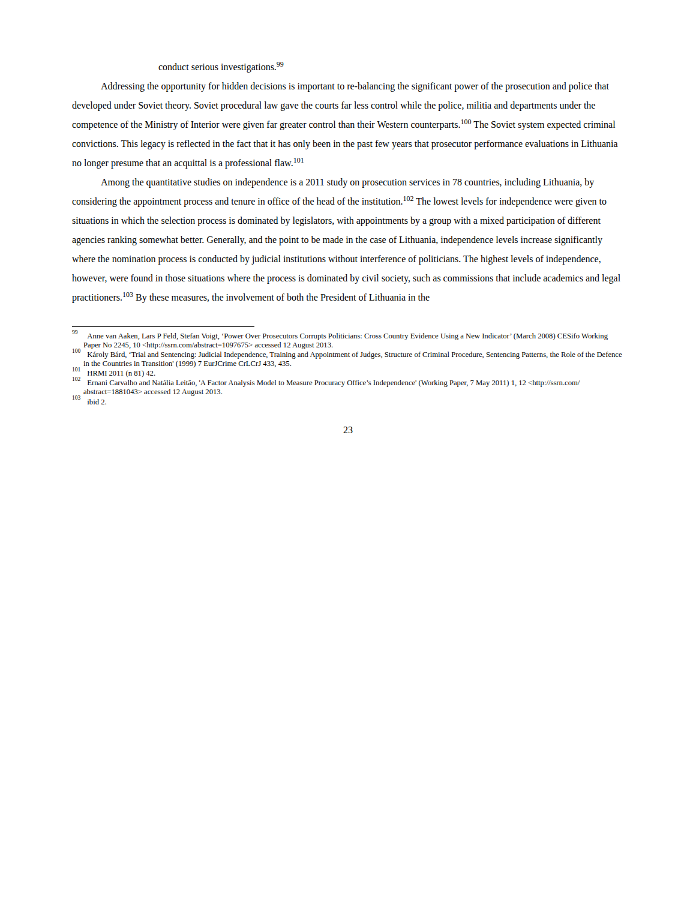conduct serious investigations.99
Addressing the opportunity for hidden decisions is important to re-balancing the significant power of the prosecution and police that developed under Soviet theory. Soviet procedural law gave the courts far less control while the police, militia and departments under the competence of the Ministry of Interior were given far greater control than their Western counterparts.100 The Soviet system expected criminal convictions. This legacy is reflected in the fact that it has only been in the past few years that prosecutor performance evaluations in Lithuania no longer presume that an acquittal is a professional flaw.101
Among the quantitative studies on independence is a 2011 study on prosecution services in 78 countries, including Lithuania, by considering the appointment process and tenure in office of the head of the institution.102 The lowest levels for independence were given to situations in which the selection process is dominated by legislators, with appointments by a group with a mixed participation of different agencies ranking somewhat better. Generally, and the point to be made in the case of Lithuania, independence levels increase significantly where the nomination process is conducted by judicial institutions without interference of politicians. The highest levels of independence, however, were found in those situations where the process is dominated by civil society, such as commissions that include academics and legal practitioners.103 By these measures, the involvement of both the President of Lithuania in the
99 Anne van Aaken, Lars P Feld, Stefan Voigt, ‘Power Over Prosecutors Corrupts Politicians: Cross Country Evidence Using a New Indicator’ (March 2008) CESifo Working Paper No 2245, 10 <http://ssrn.com/abstract=1097675> accessed 12 August 2013.
100 Károly Bárd, ‘Trial and Sentencing: Judicial Independence, Training and Appointment of Judges, Structure of Criminal Procedure, Sentencing Patterns, the Role of the Defence in the Countries in Transition' (1999) 7 EurJCrime CrLCrJ 433, 435.
101 HRMI 2011 (n 81) 42.
102 Ernani Carvalho and Natália Leitão, 'A Factor Analysis Model to Measure Procuracy Office’s Independence' (Working Paper, 7 May 2011) 1, 12 <http://ssrn.com/ abstract=1881043> accessed 12 August 2013.
103 ibid 2.
23